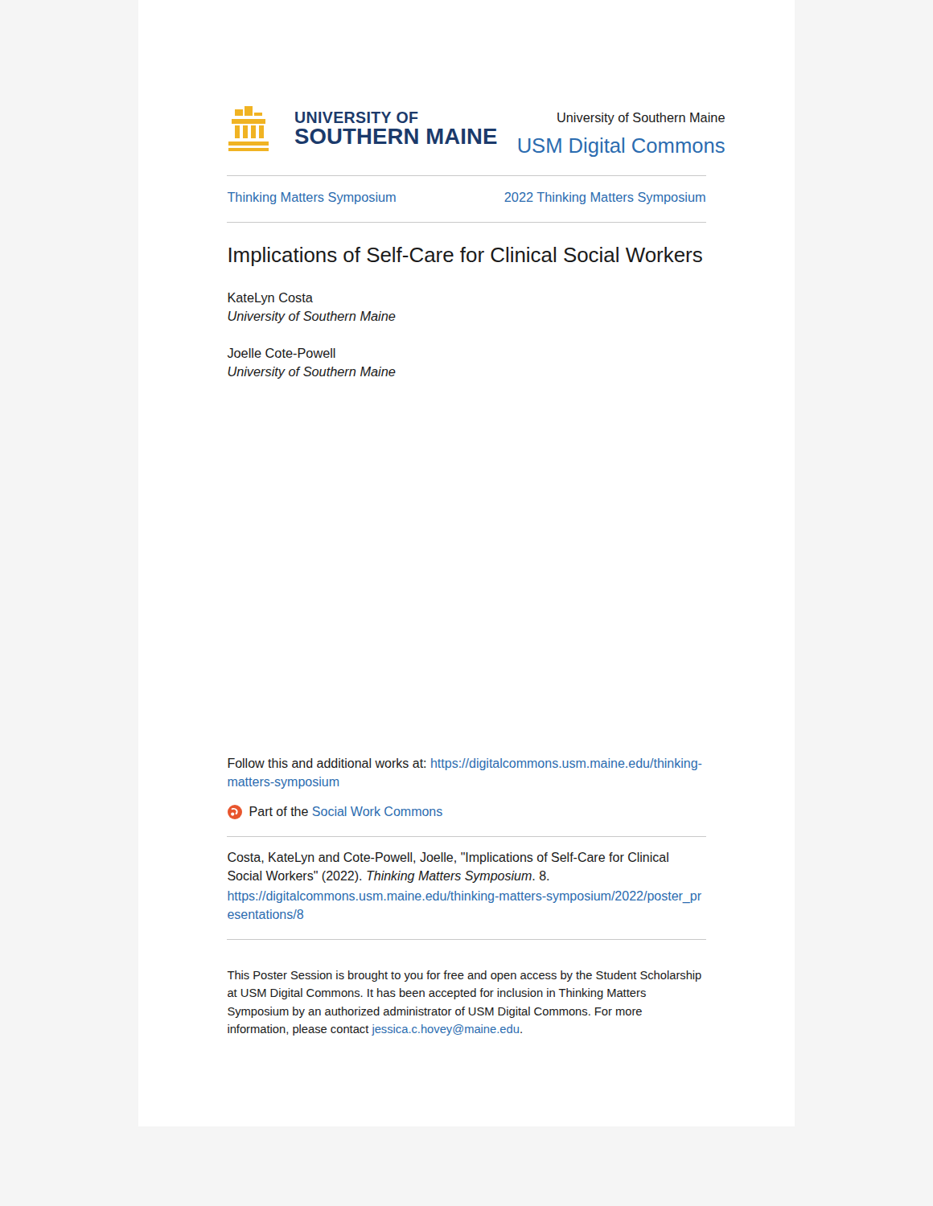UNIVERSITY OF SOUTHERN MAINE
University of Southern Maine
USM Digital Commons
Thinking Matters Symposium 2022 Thinking Matters Symposium
Implications of Self-Care for Clinical Social Workers
KateLyn Costa University of Southern Maine
Joelle Cote-Powell University of Southern Maine
Follow this and additional works at: https://digitalcommons.usm.maine.edu/thinking-matters-symposium
Part of the Social Work Commons
Costa, KateLyn and Cote-Powell, Joelle, "Implications of Self-Care for Clinical Social Workers" (2022). Thinking Matters Symposium. 8. https://digitalcommons.usm.maine.edu/thinking-matters-symposium/2022/poster_presentations/8
This Poster Session is brought to you for free and open access by the Student Scholarship at USM Digital Commons. It has been accepted for inclusion in Thinking Matters Symposium by an authorized administrator of USM Digital Commons. For more information, please contact jessica.c.hovey@maine.edu.